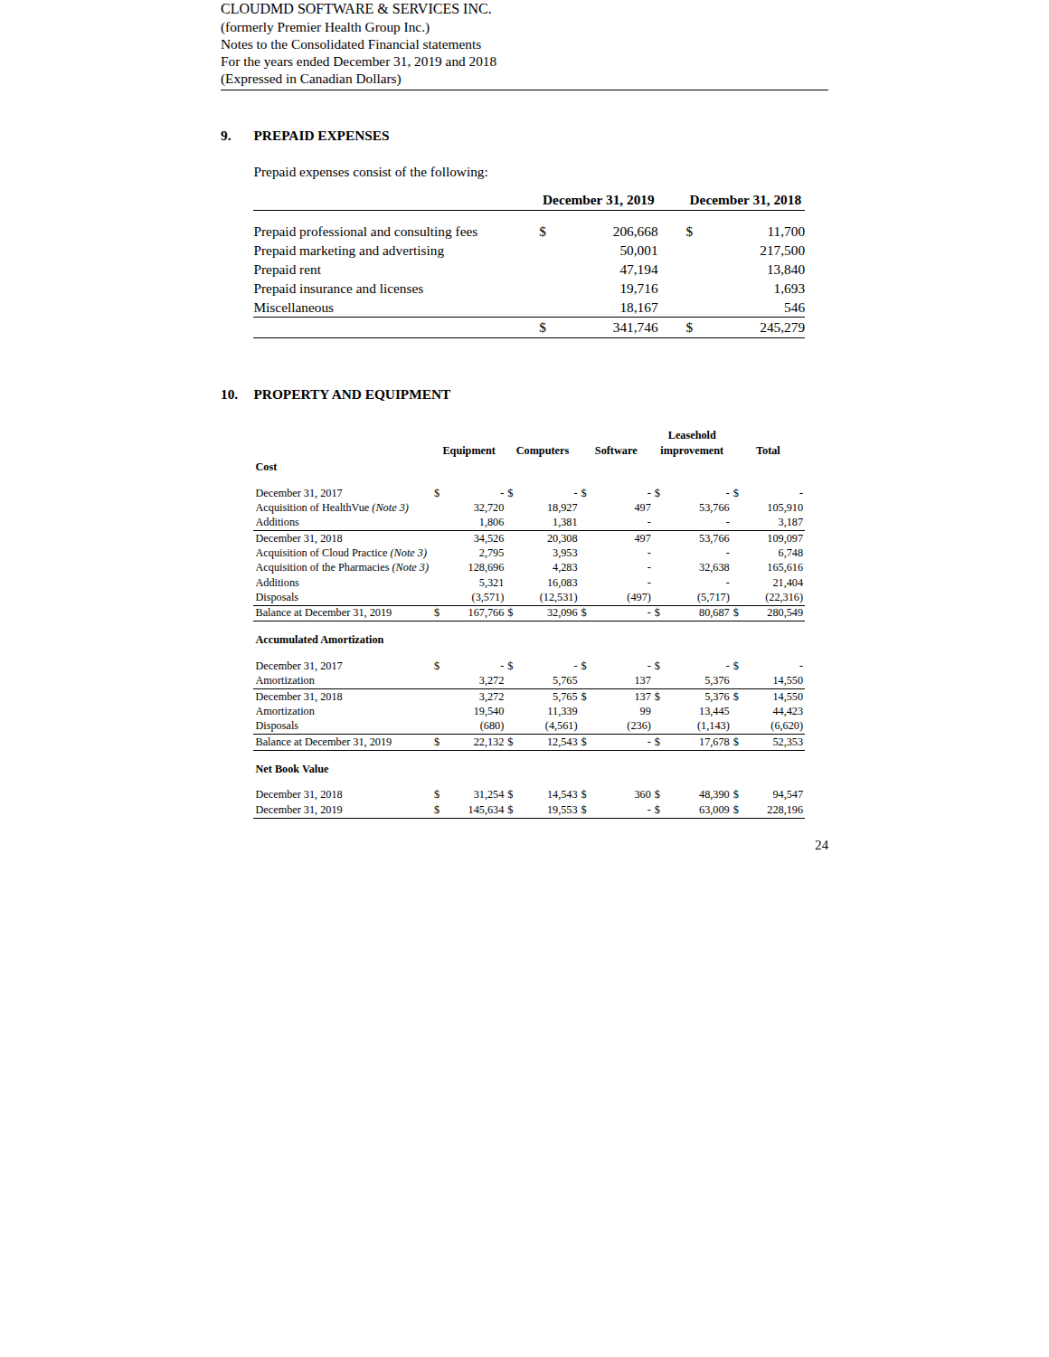CLOUDMD SOFTWARE & SERVICES INC.
(formerly Premier Health Group Inc.)
Notes to the Consolidated Financial statements
For the years ended December 31, 2019 and 2018
(Expressed in Canadian Dollars)
9. PREPAID EXPENSES
Prepaid expenses consist of the following:
| | December 31, 2019 | | December 31, 2018 |
| --- | --- | --- | --- |
| Prepaid professional and consulting fees | $ | 206,668 | | $ | 11,700 |
| Prepaid marketing and advertising | | 50,001 | | | 217,500 |
| Prepaid rent | | 47,194 | | | 13,840 |
| Prepaid insurance and licenses | | 19,716 | | | 1,693 |
| Miscellaneous | | 18,167 | | | 546 |
| | $ | 341,746 | | $ | 245,279 |
10. PROPERTY AND EQUIPMENT
| | | | | Leasehold | |
| --- | --- | --- | --- | --- | --- |
| | Equipment | Computers | Software | improvement | Total |
| Cost |
| December 31, 2017 | $ | - | $ | - | $ | - | $ | - | $ | - |
| Acquisition of HealthVue (Note 3) | | 32,720 | | 18,927 | | 497 | | 53,766 | | 105,910 |
| Additions | | 1,806 | | 1,381 | | - | | - | | 3,187 |
| December 31, 2018 | | 34,526 | | 20,308 | | 497 | | 53,766 | | 109,097 |
| Acquisition of Cloud Practice (Note 3) | | 2,795 | | 3,953 | | - | | - | | 6,748 |
| Acquisition of the Pharmacies (Note 3) | | 128,696 | | 4,283 | | - | | 32,638 | | 165,616 |
| Additions | | 5,321 | | 16,083 | | - | | - | | 21,404 |
| Disposals | | (3,571) | | (12,531) | | (497) | | (5,717) | | (22,316) |
| Balance at December 31, 2019 | $ | 167,766 | $ | 32,096 | $ | - | $ | 80,687 | $ | 280,549 |
| Accumulated Amortization |
| December 31, 2017 | $ | - | $ | - | $ | - | $ | - | $ | - |
| Amortization | | 3,272 | | 5,765 | | 137 | | 5,376 | | 14,550 |
| December 31, 2018 | | 3,272 | | 5,765 | $ | 137 | $ | 5,376 | $ | 14,550 |
| Amortization | | 19,540 | | 11,339 | | 99 | | 13,445 | | 44,423 |
| Disposals | | (680) | | (4,561) | | (236) | | (1,143) | | (6,620) |
| Balance at December 31, 2019 | $ | 22,132 | $ | 12,543 | $ | - | $ | 17,678 | $ | 52,353 |
| Net Book Value |
| December 31, 2018 | $ | 31,254 | $ | 14,543 | $ | 360 | $ | 48,390 | $ | 94,547 |
| December 31, 2019 | $ | 145,634 | $ | 19,553 | $ | - | $ | 63,009 | $ | 228,196 |
24